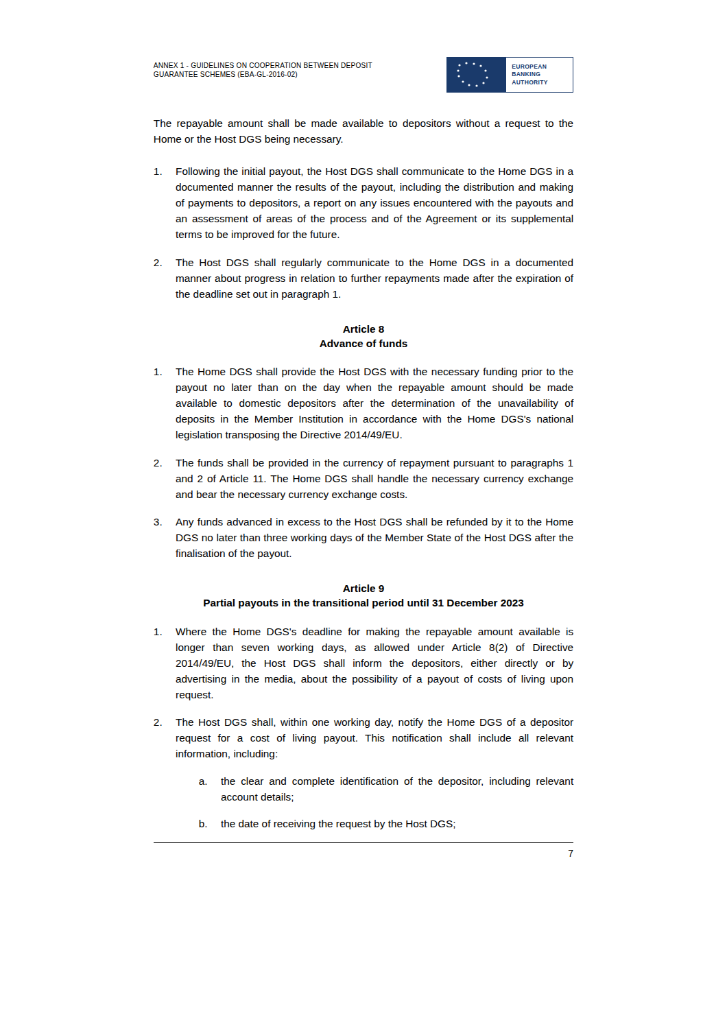Annex 1 - Guidelines on cooperation between deposit guarantee schemes (EBA-GL-2016-02)
European Banking Authority
The repayable amount shall be made available to depositors without a request to the Home or the Host DGS being necessary.
Following the initial payout, the Host DGS shall communicate to the Home DGS in a documented manner the results of the payout, including the distribution and making of payments to depositors, a report on any issues encountered with the payouts and an assessment of areas of the process and of the Agreement or its supplemental terms to be improved for the future.
The Host DGS shall regularly communicate to the Home DGS in a documented manner about progress in relation to further repayments made after the expiration of the deadline set out in paragraph 1.
Article 8Advance of funds
The Home DGS shall provide the Host DGS with the necessary funding prior to the payout no later than on the day when the repayable amount should be made available to domestic depositors after the determination of the unavailability of deposits in the Member Institution in accordance with the Home DGS's national legislation transposing the Directive 2014/49/EU.
The funds shall be provided in the currency of repayment pursuant to paragraphs 1 and 2 of Article 11. The Home DGS shall handle the necessary currency exchange and bear the necessary currency exchange costs.
Any funds advanced in excess to the Host DGS shall be refunded by it to the Home DGS no later than three working days of the Member State of the Host DGS after the finalisation of the payout.
Article 9Partial payouts in the transitional period until 31 December 2023
Where the Home DGS's deadline for making the repayable amount available is longer than seven working days, as allowed under Article 8(2) of Directive 2014/49/EU, the Host DGS shall inform the depositors, either directly or by advertising in the media, about the possibility of a payout of costs of living upon request.
The Host DGS shall, within one working day, notify the Home DGS of a depositor request for a cost of living payout. This notification shall include all relevant information, including:
the clear and complete identification of the depositor, including relevant account details;
the date of receiving the request by the Host DGS;
7